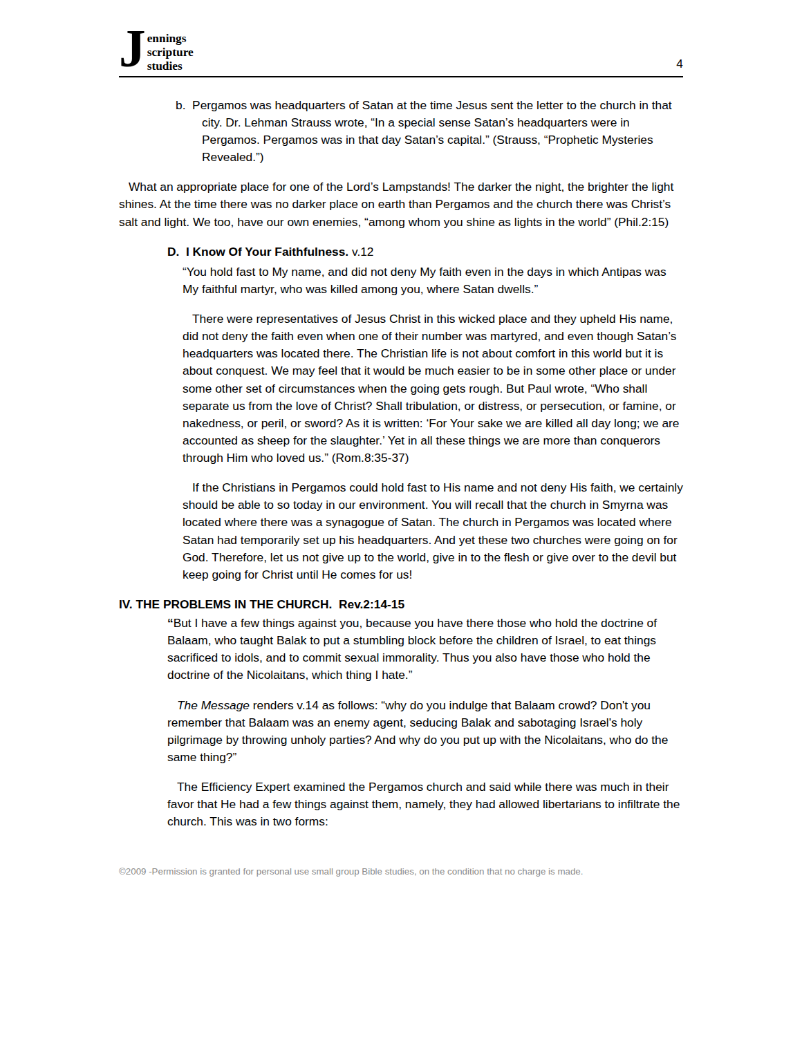J ennings
scripture
studies
4
b. Pergamos was headquarters of Satan at the time Jesus sent the letter to the church in that city. Dr. Lehman Strauss wrote, “In a special sense Satan’s headquarters were in Pergamos. Pergamos was in that day Satan’s capital.” (Strauss, “Prophetic Mysteries Revealed.”)
What an appropriate place for one of the Lord’s Lampstands! The darker the night, the brighter the light shines. At the time there was no darker place on earth than Pergamos and the church there was Christ’s salt and light. We too, have our own enemies, “among whom you shine as lights in the world” (Phil.2:15)
D. I Know Of Your Faithfulness.
v.12
“You hold fast to My name, and did not deny My faith even in the days in which Antipas was My faithful martyr, who was killed among you, where Satan dwells.”
There were representatives of Jesus Christ in this wicked place and they upheld His name, did not deny the faith even when one of their number was martyred, and even though Satan’s headquarters was located there. The Christian life is not about comfort in this world but it is about conquest. We may feel that it would be much easier to be in some other place or under some other set of circumstances when the going gets rough. But Paul wrote, “Who shall separate us from the love of Christ? Shall tribulation, or distress, or persecution, or famine, or nakedness, or peril, or sword? As it is written: ‘For Your sake we are killed all day long; we are accounted as sheep for the slaughter.’ Yet in all these things we are more than conquerors through Him who loved us.” (Rom.8:35-37)
If the Christians in Pergamos could hold fast to His name and not deny His faith, we certainly should be able to so today in our environment. You will recall that the church in Smyrna was located where there was a synagogue of Satan. The church in Pergamos was located where Satan had temporarily set up his headquarters. And yet these two churches were going on for God. Therefore, let us not give up to the world, give in to the flesh or give over to the devil but keep going for Christ until He comes for us!
IV. THE PROBLEMS IN THE CHURCH. Rev.2:14-15
“But I have a few things against you, because you have there those who hold the doctrine of Balaam, who taught Balak to put a stumbling block before the children of Israel, to eat things sacrificed to idols, and to commit sexual immorality. Thus you also have those who hold the doctrine of the Nicolaitans, which thing I hate.”
The Message renders v.14 as follows: “why do you indulge that Balaam crowd? Don't you remember that Balaam was an enemy agent, seducing Balak and sabotaging Israel's holy pilgrimage by throwing unholy parties? And why do you put up with the Nicolaitans, who do the same thing?”
The Efficiency Expert examined the Pergamos church and said while there was much in their favor that He had a few things against them, namely, they had allowed libertarians to infiltrate the church. This was in two forms:
©2009 -Permission is granted for personal use small group Bible studies, on the condition that no charge is made.